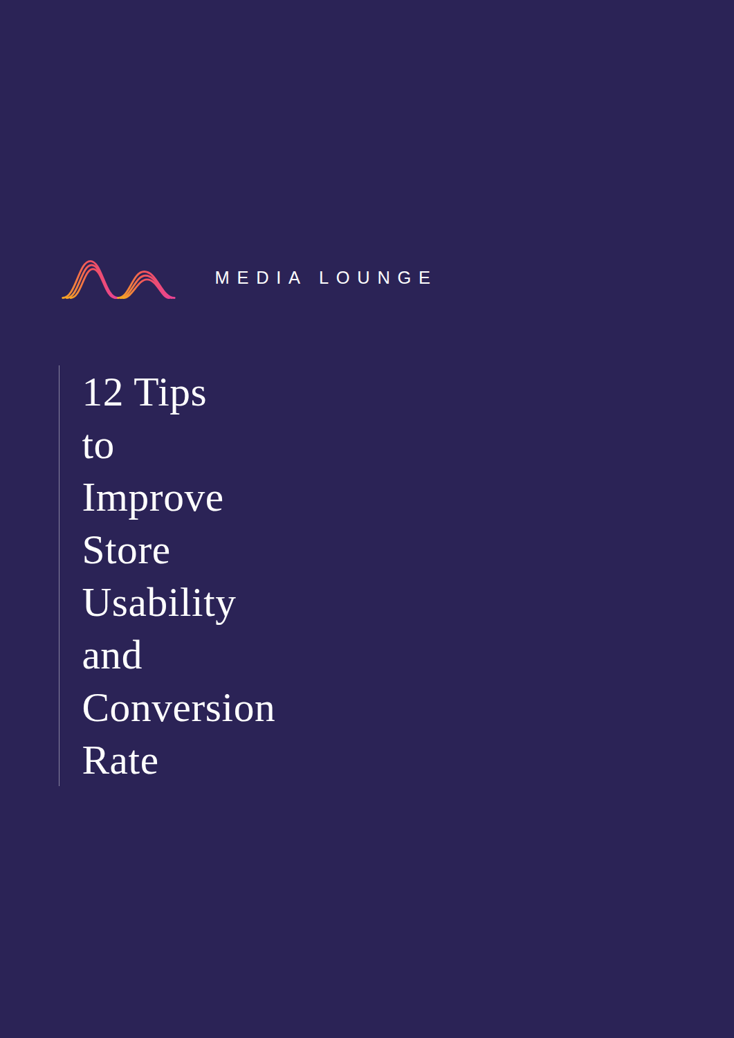Media Lounge
12 Tips
to Improve Store Usability and Conversion Rate